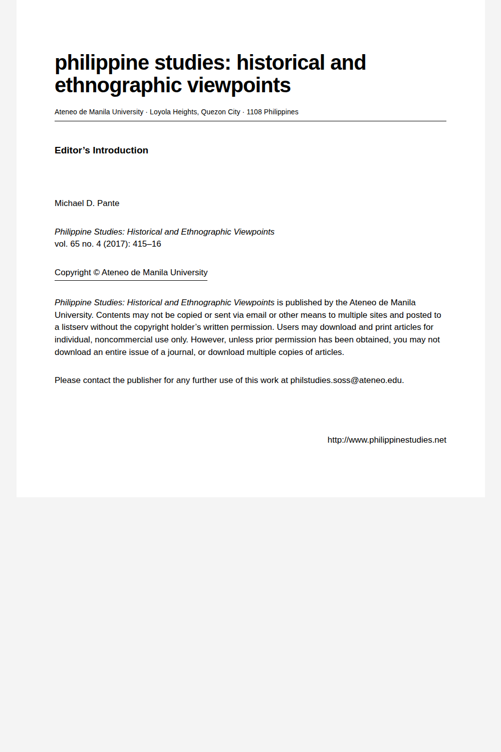philippine studies: historical and ethnographic viewpoints
Ateneo de Manila University · Loyola Heights, Quezon City · 1108 Philippines
Editor’s Introduction
Michael D. Pante
Philippine Studies: Historical and Ethnographic Viewpoints
vol. 65 no. 4 (2017): 415–16
Copyright © Ateneo de Manila University
Philippine Studies: Historical and Ethnographic Viewpoints is published by the Ateneo de Manila University. Contents may not be copied or sent via email or other means to multiple sites and posted to a listserv without the copyright holder’s written permission. Users may download and print articles for individual, noncommercial use only. However, unless prior permission has been obtained, you may not download an entire issue of a journal, or download multiple copies of articles.
Please contact the publisher for any further use of this work at philstudies.soss@ateneo.edu.
http://www.philippinestudies.net